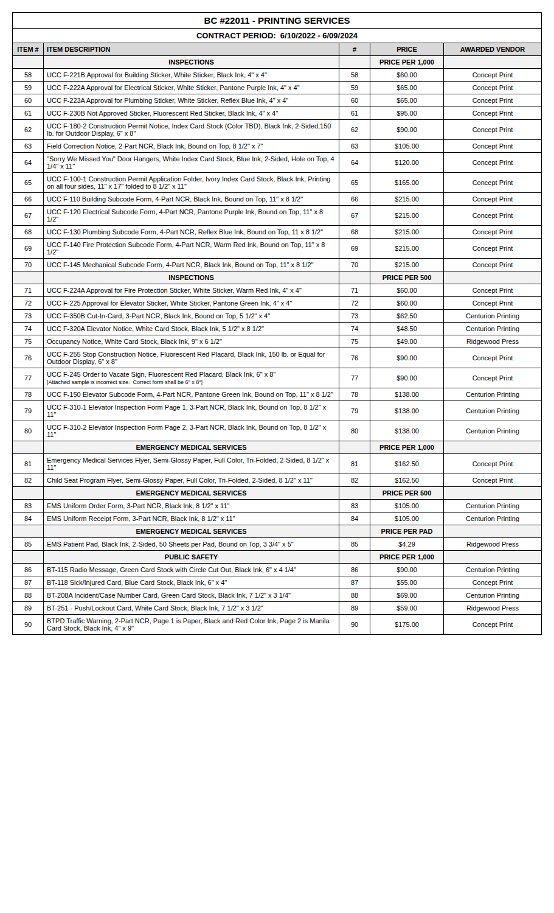BC #22011 - PRINTING SERVICES
CONTRACT PERIOD: 6/10/2022 - 6/09/2024
| ITEM # | ITEM DESCRIPTION | # | PRICE | AWARDED VENDOR |
| --- | --- | --- | --- | --- |
| | INSPECTIONS | | PRICE PER 1,000 | |
| 58 | UCC F-221B Approval for Building Sticker, White Sticker, Black Ink, 4" x 4" | 58 | $60.00 | Concept Print |
| 59 | UCC F-222A Approval for Electrical Sticker, White Sticker, Pantone Purple Ink, 4" x 4" | 59 | $65.00 | Concept Print |
| 60 | UCC F-223A Approval for Plumbing Sticker, White Sticker, Reflex Blue Ink, 4" x 4" | 60 | $65.00 | Concept Print |
| 61 | UCC F-230B Not Approved Sticker, Fluorescent Red Sticker, Black Ink, 4" x 4" | 61 | $95.00 | Concept Print |
| 62 | UCC F-180-2 Construction Permit Notice, Index Card Stock (Color TBD), Black Ink, 2-Sided,150 lb. for Outdoor Display, 6" x 8" | 62 | $90.00 | Concept Print |
| 63 | Field Correction Notice, 2-Part NCR, Black Ink, Bound on Top, 8 1/2" x 7" | 63 | $105.00 | Concept Print |
| 64 | "Sorry We Missed You" Door Hangers, White Index Card Stock, Blue Ink, 2-Sided, Hole on Top, 4 1/4" x 11" | 64 | $120.00 | Concept Print |
| 65 | UCC F-100-1 Construction Permit Application Folder, Ivory Index Card Stock, Black Ink, Printing on all four sides, 11" x 17" folded to 8 1/2" x 11" | 65 | $165.00 | Concept Print |
| 66 | UCC F-110 Building Subcode Form, 4-Part NCR, Black Ink, Bound on Top, 11" x 8 1/2" | 66 | $215.00 | Concept Print |
| 67 | UCC F-120 Electrical Subcode Form, 4-Part NCR, Pantone Purple Ink, Bound on Top, 11" x 8 1/2" | 67 | $215.00 | Concept Print |
| 68 | UCC F-130 Plumbing Subcode Form, 4-Part NCR, Reflex Blue Ink, Bound on Top, 11 x 8 1/2" | 68 | $215.00 | Concept Print |
| 69 | UCC F-140 Fire Protection Subcode Form, 4-Part NCR, Warm Red Ink, Bound on Top, 11" x 8 1/2" | 69 | $215.00 | Concept Print |
| 70 | UCC F-145 Mechanical Subcode Form, 4-Part NCR, Black Ink, Bound on Top, 11" x 8 1/2" | 70 | $215.00 | Concept Print |
| | INSPECTIONS | | PRICE PER 500 | |
| 71 | UCC F-224A Approval for Fire Protection Sticker, White Sticker, Warm Red Ink, 4" x 4" | 71 | $60.00 | Concept Print |
| 72 | UCC F-225 Approval for Elevator Sticker, White Sticker, Pantone Green Ink, 4" x 4" | 72 | $60.00 | Concept Print |
| 73 | UCC F-350B Cut-In-Card, 3-Part NCR, Black Ink, Bound on Top, 5 1/2" x 4" | 73 | $62.50 | Centurion Printing |
| 74 | UCC F-320A Elevator Notice, White Card Stock, Black Ink, 5 1/2" x 8 1/2" | 74 | $48.50 | Centurion Printing |
| 75 | Occupancy Notice, White Card Stock, Black Ink, 9" x 6 1/2" | 75 | $49.00 | Ridgewood Press |
| 76 | UCC F-255 Stop Construction Notice, Fluorescent Red Placard, Black Ink, 150 lb. or Equal for Outdoor Display, 6" x 8" | 76 | $90.00 | Concept Print |
| 77 | UCC F-245 Order to Vacate Sign, Fluorescent Red Placard, Black Ink, 6" x 8" [Attached sample is incorrect size. Correct form shall be 6" x 8"] | 77 | $90.00 | Concept Print |
| 78 | UCC F-150 Elevator Subcode Form, 4-Part NCR, Pantone Green Ink, Bound on Top, 11" x 8 1/2" | 78 | $138.00 | Centurion Printing |
| 79 | UCC F-310-1 Elevator Inspection Form Page 1, 3-Part NCR, Black Ink, Bound on Top, 8 1/2" x 11" | 79 | $138.00 | Centurion Printing |
| 80 | UCC F-310-2 Elevator Inspection Form Page 2, 3-Part NCR, Black Ink, Bound on Top, 8 1/2" x 11" | 80 | $138.00 | Centurion Printing |
| | EMERGENCY MEDICAL SERVICES | | PRICE PER 1,000 | |
| 81 | Emergency Medical Services Flyer, Semi-Glossy Paper, Full Color, Tri-Folded, 2-Sided, 8 1/2" x 11" | 81 | $162.50 | Concept Print |
| 82 | Child Seat Program Flyer, Semi-Glossy Paper, Full Color, Tri-Folded, 2-Sided, 8 1/2" x 11" | 82 | $162.50 | Concept Print |
| | EMERGENCY MEDICAL SERVICES | | PRICE PER 500 | |
| 83 | EMS Uniform Order Form, 3-Part NCR, Black Ink, 8 1/2" x 11" | 83 | $105.00 | Centurion Printing |
| 84 | EMS Uniform Receipt Form, 3-Part NCR, Black Ink, 8 1/2" x 11" | 84 | $105.00 | Centurion Printing |
| | EMERGENCY MEDICAL SERVICES | | PRICE PER PAD | |
| 85 | EMS Patient Pad, Black Ink, 2-Sided, 50 Sheets per Pad, Bound on Top, 3 3/4" x 5" | 85 | $4.29 | Ridgewood Press |
| | PUBLIC SAFETY | | PRICE PER 1,000 | |
| 86 | BT-115 Radio Message, Green Card Stock with Circle Cut Out, Black Ink, 6" x 4 1/4" | 86 | $90.00 | Centurion Printing |
| 87 | BT-118 Sick/Injured Card, Blue Card Stock, Black Ink, 6" x 4" | 87 | $55.00 | Concept Print |
| 88 | BT-208A Incident/Case Number Card, Green Card Stock, Black Ink, 7 1/2" x 3 1/4" | 88 | $69.00 | Centurion Printing |
| 89 | BT-251 - Push/Lockout Card, White Card Stock, Black Ink, 7 1/2" x 3 1/2" | 89 | $59.00 | Ridgewood Press |
| 90 | BTPD Traffic Warning, 2-Part NCR, Page 1 is Paper, Black and Red Color Ink, Page 2 is Manila Card Stock, Black Ink, 4" x 9" | 90 | $175.00 | Concept Print |